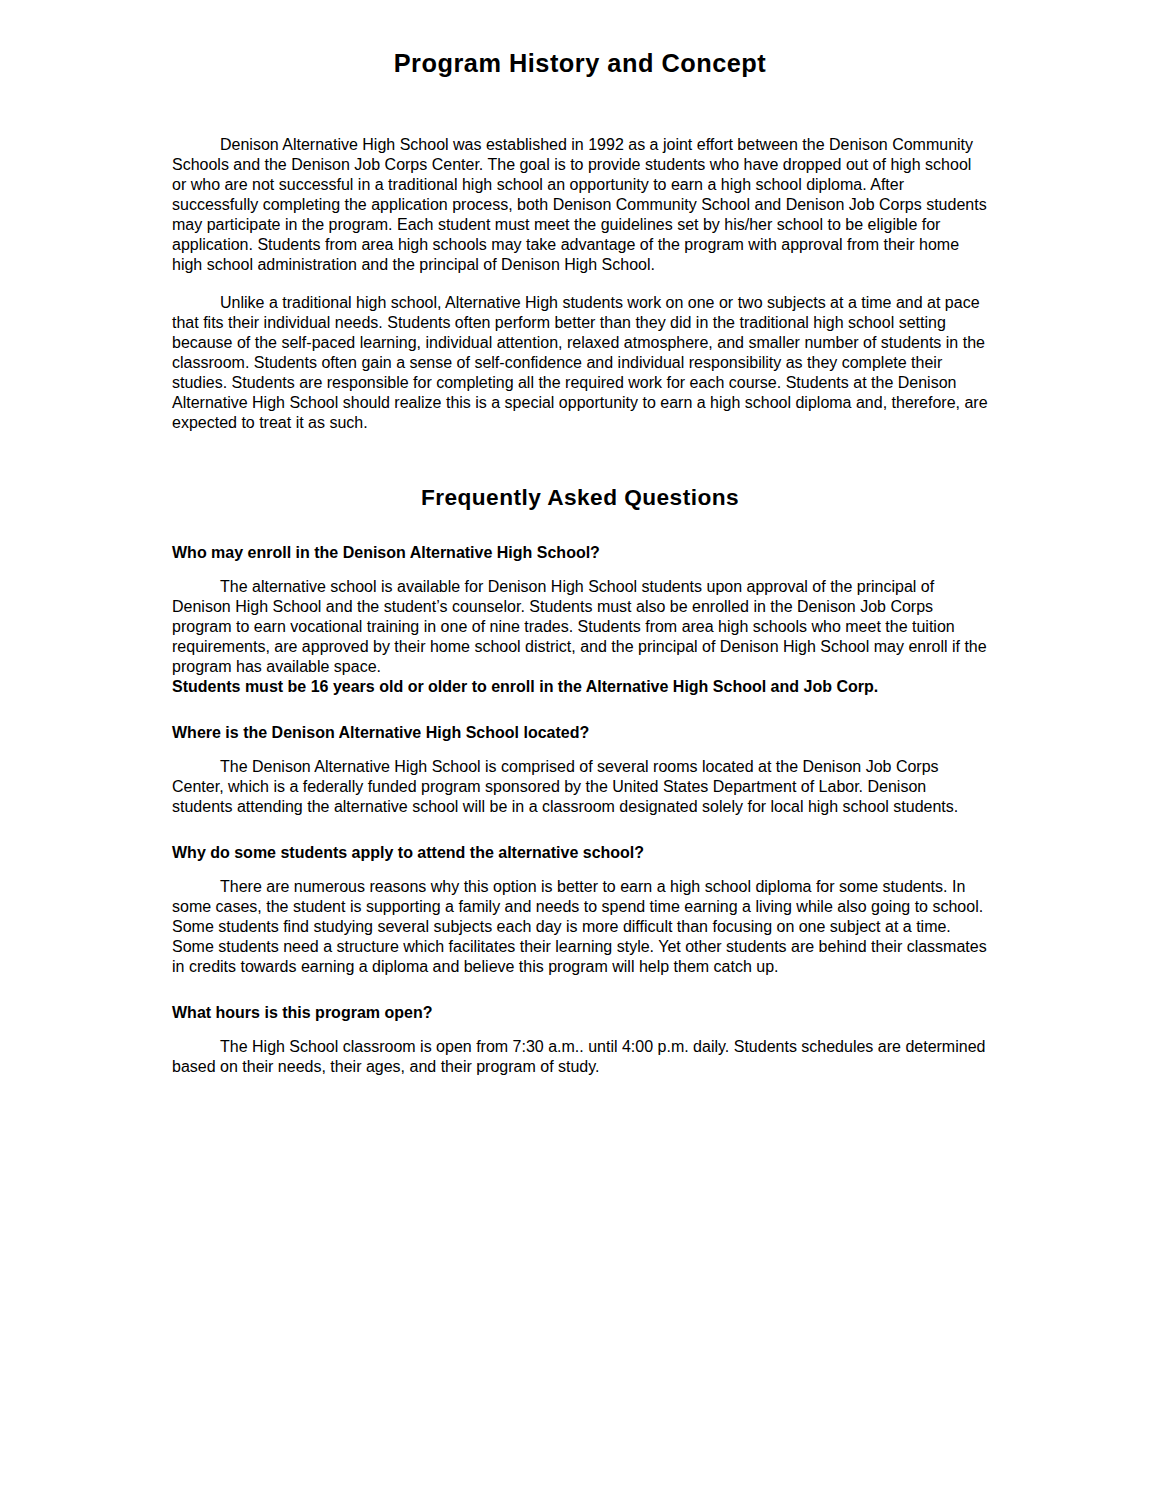Program History and Concept
Denison Alternative High School was established in 1992 as a joint effort between the Denison Community Schools and the Denison Job Corps Center. The goal is to provide students who have dropped out of high school or who are not successful in a traditional high school an opportunity to earn a high school diploma. After successfully completing the application process, both Denison Community School and Denison Job Corps students may participate in the program. Each student must meet the guidelines set by his/her school to be eligible for application. Students from area high schools may take advantage of the program with approval from their home high school administration and the principal of Denison High School.
Unlike a traditional high school, Alternative High students work on one or two subjects at a time and at pace that fits their individual needs. Students often perform better than they did in the traditional high school setting because of the self-paced learning, individual attention, relaxed atmosphere, and smaller number of students in the classroom. Students often gain a sense of self-confidence and individual responsibility as they complete their studies. Students are responsible for completing all the required work for each course. Students at the Denison Alternative High School should realize this is a special opportunity to earn a high school diploma and, therefore, are expected to treat it as such.
Frequently Asked Questions
Who may enroll in the Denison Alternative High School?
The alternative school is available for Denison High School students upon approval of the principal of Denison High School and the student’s counselor. Students must also be enrolled in the Denison Job Corps program to earn vocational training in one of nine trades. Students from area high schools who meet the tuition requirements, are approved by their home school district, and the principal of Denison High School may enroll if the program has available space.
Students must be 16 years old or older to enroll in the Alternative High School and Job Corp.
Where is the Denison Alternative High School located?
The Denison Alternative High School is comprised of several rooms located at the Denison Job Corps Center, which is a federally funded program sponsored by the United States Department of Labor. Denison students attending the alternative school will be in a classroom designated solely for local high school students.
Why do some students apply to attend the alternative school?
There are numerous reasons why this option is better to earn a high school diploma for some students. In some cases, the student is supporting a family and needs to spend time earning a living while also going to school. Some students find studying several subjects each day is more difficult than focusing on one subject at a time. Some students need a structure which facilitates their learning style. Yet other students are behind their classmates in credits towards earning a diploma and believe this program will help them catch up.
What hours is this program open?
The High School classroom is open from 7:30 a.m.. until 4:00 p.m. daily. Students schedules are determined based on their needs, their ages, and their program of study.